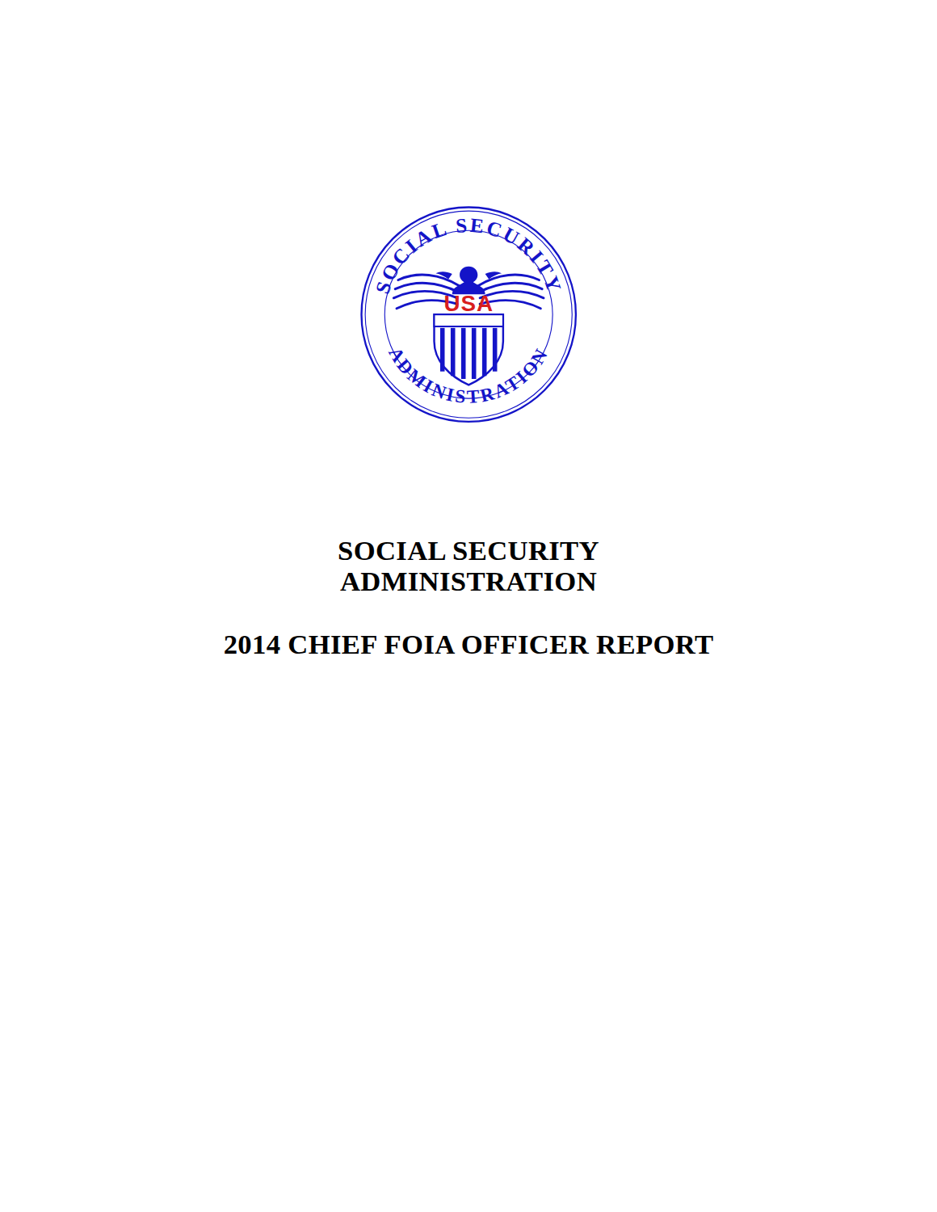SOCIAL SECURITY ADMINISTRATION USA
SOCIAL SECURITY ADMINISTRATION
2014 CHIEF FOIA OFFICER REPORT